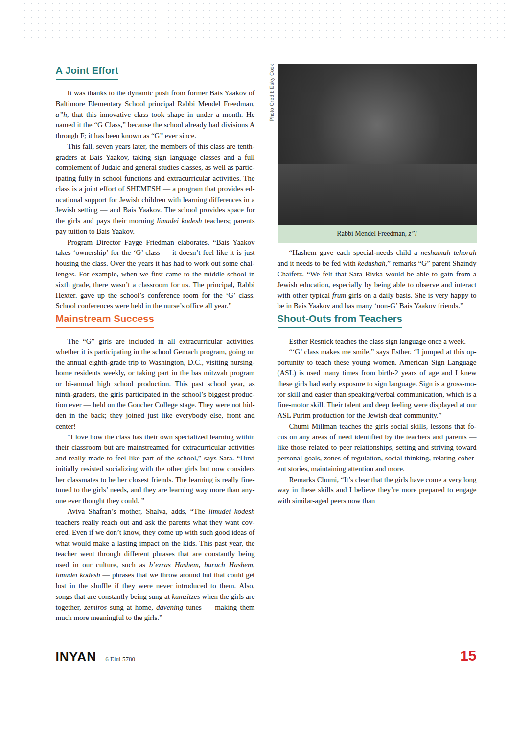A Joint Effort
It was thanks to the dynamic push from former Bais Yaakov of Baltimore Elementary School principal Rabbi Mendel Freedman, a”h, that this innovative class took shape in under a month. He named it the “G Class,” because the school already had divisions A through F; it has been known as “G” ever since.
This fall, seven years later, the members of this class are tenth-graders at Bais Yaakov, taking sign language classes and a full complement of Judaic and general studies classes, as well as participating fully in school functions and extracurricular activities. The class is a joint effort of SHEMESH — a program that provides educational support for Jewish children with learning differences in a Jewish setting — and Bais Yaakov. The school provides space for the girls and pays their morning limudei kodesh teachers; parents pay tuition to Bais Yaakov.
Program Director Fayge Friedman elaborates, “Bais Yaakov takes ‘ownership’ for the ‘G’ class — it doesn’t feel like it is just housing the class. Over the years it has had to work out some challenges. For example, when we first came to the middle school in sixth grade, there wasn’t a classroom for us. The principal, Rabbi Hexter, gave up the school’s conference room for the ‘G’ class. School conferences were held in the nurse’s office all year.”
Mainstream Success
The “G” girls are included in all extracurricular activities, whether it is participating in the school Gemach program, going on the annual eighth-grade trip to Washington, D.C., visiting nursing-home residents weekly, or taking part in the bas mitzvah program or bi-annual high school production. This past school year, as ninth-graders, the girls participated in the school’s biggest production ever — held on the Goucher College stage. They were not hidden in the back; they joined just like everybody else, front and center!
“I love how the class has their own specialized learning within their classroom but are mainstreamed for extracurricular activities and really made to feel like part of the school,” says Sara. “Huvi initially resisted socializing with the other girls but now considers her classmates to be her closest friends. The learning is really fine-tuned to the girls’ needs, and they are learning way more than anyone ever thought they could. ”
Aviva Shafran’s mother, Shalva, adds, “The limudei kodesh teachers really reach out and ask the parents what they want covered. Even if we don’t know, they come up with such good ideas of what would make a lasting impact on the kids. This past year, the teacher went through different phrases that are constantly being used in our culture, such as b’ezras Hashem, baruch Hashem, limudei kodesh — phrases that we throw around but that could get lost in the shuffle if they were never introduced to them. Also, songs that are constantly being sung at kumzitzes when the girls are together, zemiros sung at home, davening tunes — making them much more meaningful to the girls.”
Photo Credit: Esky Cook
Rabbi Mendel Freedman, z”l
“Hashem gave each special-needs child a neshamah tehorah and it needs to be fed with kedushah,” remarks “G” parent Shaindy Chaifetz. “We felt that Sara Rivka would be able to gain from a Jewish education, especially by being able to observe and interact with other typical frum girls on a daily basis. She is very happy to be in Bais Yaakov and has many ‘non-G’ Bais Yaakov friends.”
Shout-Outs from Teachers
Esther Resnick teaches the class sign language once a week.
“‘G’ class makes me smile,” says Esther. “I jumped at this opportunity to teach these young women. American Sign Language (ASL) is used many times from birth-2 years of age and I knew these girls had early exposure to sign language. Sign is a gross-motor skill and easier than speaking/verbal communication, which is a fine-motor skill. Their talent and deep feeling were displayed at our ASL Purim production for the Jewish deaf community.”
Chumi Millman teaches the girls social skills, lessons that focus on any areas of need identified by the teachers and parents — like those related to peer relationships, setting and striving toward personal goals, zones of regulation, social thinking, relating coherent stories, maintaining attention and more.
Remarks Chumi, “It’s clear that the girls have come a very long way in these skills and I believe they’re more prepared to engage with similar-aged peers now than
INYAN 6 Elul 5780
15